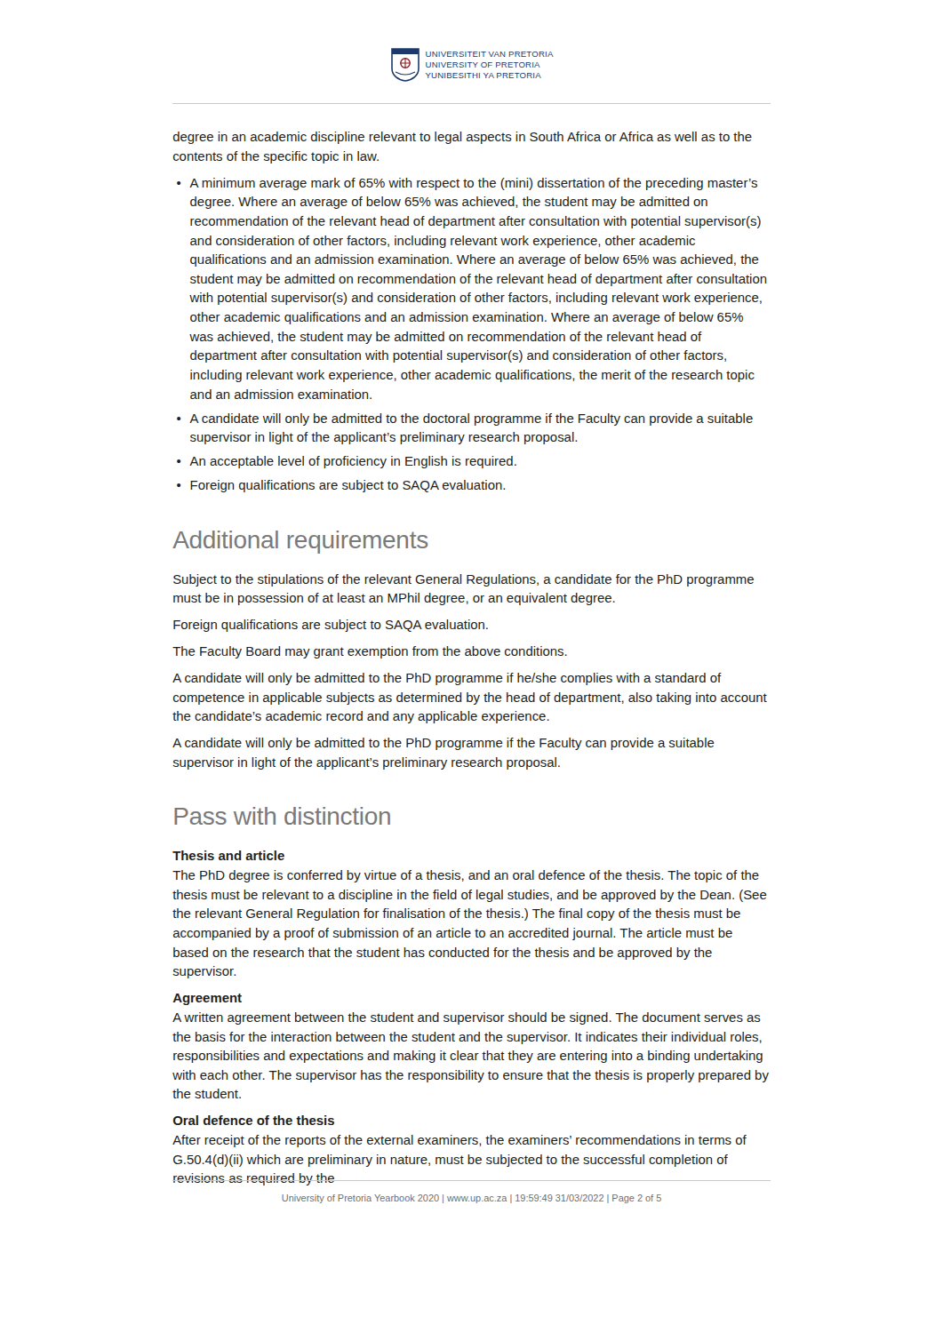UNIVERSITEIT VAN PRETORIA
UNIVERSITY OF PRETORIA
YUNIBESITHI YA PRETORIA
degree in an academic discipline relevant to legal aspects in South Africa or Africa as well as to the contents of the specific topic in law.
A minimum average mark of 65% with respect to the (mini) dissertation of the preceding master’s degree. Where an average of below 65% was achieved, the student may be admitted on recommendation of the relevant head of department after consultation with potential supervisor(s) and consideration of other factors, including relevant work experience, other academic qualifications and an admission examination. Where an average of below 65% was achieved, the student may be admitted on recommendation of the relevant head of department after consultation with potential supervisor(s) and consideration of other factors, including relevant work experience, other academic qualifications and an admission examination. Where an average of below 65% was achieved, the student may be admitted on recommendation of the relevant head of department after consultation with potential supervisor(s) and consideration of other factors, including relevant work experience, other academic qualifications, the merit of the research topic and an admission examination.
A candidate will only be admitted to the doctoral programme if the Faculty can provide a suitable supervisor in light of the applicant’s preliminary research proposal.
An acceptable level of proficiency in English is required.
Foreign qualifications are subject to SAQA evaluation.
Additional requirements
Subject to the stipulations of the relevant General Regulations, a candidate for the PhD programme must be in possession of at least an MPhil degree, or an equivalent degree.
Foreign qualifications are subject to SAQA evaluation.
The Faculty Board may grant exemption from the above conditions.
A candidate will only be admitted to the PhD programme if he/she complies with a standard of competence in applicable subjects as determined by the head of department, also taking into account the candidate’s academic record and any applicable experience.
A candidate will only be admitted to the PhD programme if the Faculty can provide a suitable supervisor in light of the applicant’s preliminary research proposal.
Pass with distinction
Thesis and article
The PhD degree is conferred by virtue of a thesis, and an oral defence of the thesis. The topic of the thesis must be relevant to a discipline in the field of legal studies, and be approved by the Dean. (See the relevant General Regulation for finalisation of the thesis.) The final copy of the thesis must be accompanied by a proof of submission of an article to an accredited journal. The article must be based on the research that the student has conducted for the thesis and be approved by the supervisor.
Agreement
A written agreement between the student and supervisor should be signed. The document serves as the basis for the interaction between the student and the supervisor. It indicates their individual roles, responsibilities and expectations and making it clear that they are entering into a binding undertaking with each other. The supervisor has the responsibility to ensure that the thesis is properly prepared by the student.
Oral defence of the thesis
After receipt of the reports of the external examiners, the examiners’ recommendations in terms of G.50.4(d)(ii) which are preliminary in nature, must be subjected to the successful completion of revisions as required by the
University of Pretoria Yearbook 2020 | www.up.ac.za | 19:59:49 31/03/2022 | Page 2 of 5